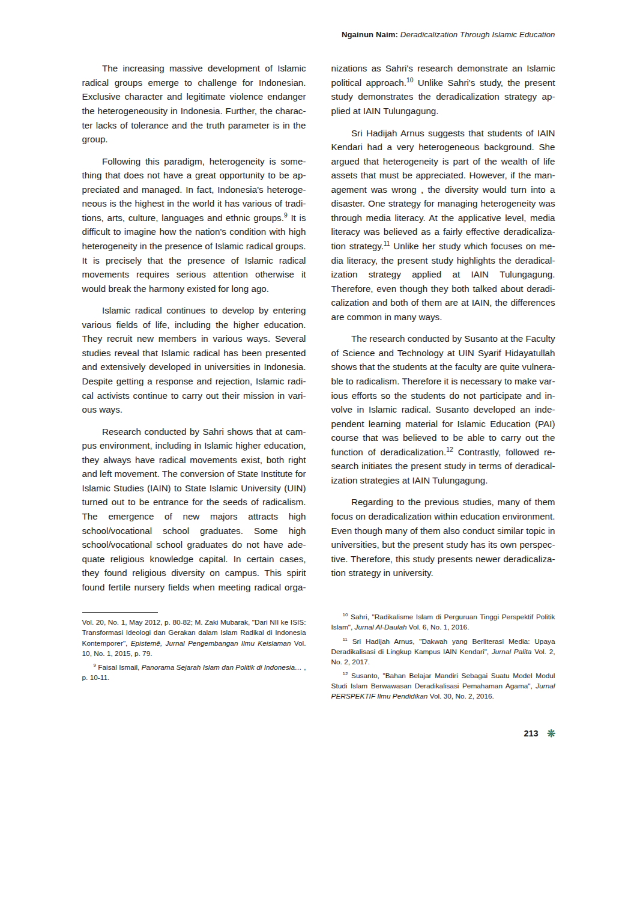Ngainun Naim: Deradicalization Through Islamic Education
The increasing massive development of Islamic radical groups emerge to challenge for Indonesian. Exclusive character and legitimate violence endanger the heterogeneousity in Indonesia. Further, the character lacks of tolerance and the truth parameter is in the group.
Following this paradigm, heterogeneity is something that does not have a great opportunity to be appreciated and managed. In fact, Indonesia's heterogeneous is the highest in the world it has various of traditions, arts, culture, languages and ethnic groups.9 It is difficult to imagine how the nation's condition with high heterogeneity in the presence of Islamic radical groups. It is precisely that the presence of Islamic radical movements requires serious attention otherwise it would break the harmony existed for long ago.
Islamic radical continues to develop by entering various fields of life, including the higher education. They recruit new members in various ways. Several studies reveal that Islamic radical has been presented and extensively developed in universities in Indonesia. Despite getting a response and rejection, Islamic radical activists continue to carry out their mission in various ways.
Research conducted by Sahri shows that at campus environment, including in Islamic higher education, they always have radical movements exist, both right and left movement. The conversion of State Institute for Islamic Studies (IAIN) to State Islamic University (UIN) turned out to be entrance for the seeds of radicalism. The emergence of new majors attracts high school/vocational school graduates. Some high school/vocational school graduates do not have adequate religious knowledge capital. In certain cases, they found religious diversity on campus. This spirit found fertile nursery fields when meeting radical organizations as Sahri's research demonstrate an Islamic political approach.10 Unlike Sahri's study, the present study demonstrates the deradicalization strategy applied at IAIN Tulungagung.
Sri Hadijah Arnus suggests that students of IAIN Kendari had a very heterogeneous background. She argued that heterogeneity is part of the wealth of life assets that must be appreciated. However, if the management was wrong , the diversity would turn into a disaster. One strategy for managing heterogeneity was through media literacy. At the applicative level, media literacy was believed as a fairly effective deradicalization strategy.11 Unlike her study which focuses on media literacy, the present study highlights the deradicalization strategy applied at IAIN Tulungagung. Therefore, even though they both talked about deradicalization and both of them are at IAIN, the differences are common in many ways.
The research conducted by Susanto at the Faculty of Science and Technology at UIN Syarif Hidayatullah shows that the students at the faculty are quite vulnerable to radicalism. Therefore it is necessary to make various efforts so the students do not participate and involve in Islamic radical. Susanto developed an independent learning material for Islamic Education (PAI) course that was believed to be able to carry out the function of deradicalization.12 Contrastly, followed research initiates the present study in terms of deradicalization strategies at IAIN Tulungagung.
Regarding to the previous studies, many of them focus on deradicalization within education environment. Even though many of them also conduct similar topic in universities, but the present study has its own perspective. Therefore, this study presents newer deradicalization strategy in university.
Vol. 20, No. 1, May 2012, p. 80-82; M. Zaki Mubarak, "Dari NII ke ISIS: Transformasi Ideologi dan Gerakan dalam Islam Radikal di Indonesia Kontemporer", Epistemê, Jurnal Pengembangan Ilmu Keislaman Vol. 10, No. 1, 2015, p. 79.
9 Faisal Ismail, Panorama Sejarah Islam dan Politik di Indonesia… , p. 10-11.
10 Sahri, "Radikalisme Islam di Perguruan Tinggi Perspektif Politik Islam", Jurnal Al-Daulah Vol. 6, No. 1, 2016.
11 Sri Hadijah Arnus, "Dakwah yang Berliterasi Media: Upaya Deradikalisasi di Lingkup Kampus IAIN Kendari", Jurnal Palita Vol. 2, No. 2, 2017.
12 Susanto, "Bahan Belajar Mandiri Sebagai Suatu Model Modul Studi Islam Berwawasan Deradikalisasi Pemahaman Agama", Jurnal PERSPEKTIF Ilmu Pendidikan Vol. 30, No. 2, 2016.
213 ❊